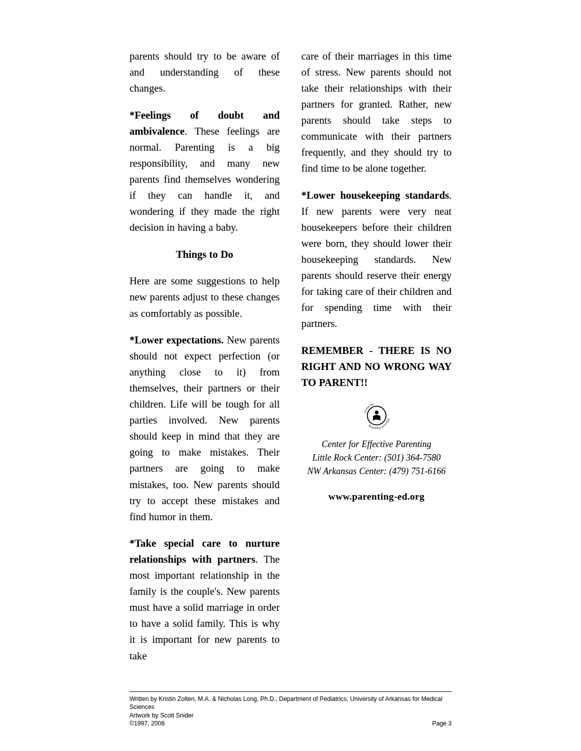parents should try to be aware of and understanding of these changes.
*Feelings of doubt and ambivalence. These feelings are normal. Parenting is a big responsibility, and many new parents find themselves wondering if they can handle it, and wondering if they made the right decision in having a baby.
Things to Do
Here are some suggestions to help new parents adjust to these changes as comfortably as possible.
*Lower expectations. New parents should not expect perfection (or anything close to it) from themselves, their partners or their children. Life will be tough for all parties involved. New parents should keep in mind that they are going to make mistakes. Their partners are going to make mistakes, too. New parents should try to accept these mistakes and find humor in them.
*Take special care to nurture relationships with partners. The most important relationship in the family is the couple's. New parents must have a solid marriage in order to have a solid family. This is why it is important for new parents to take
care of their marriages in this time of stress. New parents should not take their relationships with their partners for granted. Rather, new parents should take steps to communicate with their partners frequently, and they should try to find time to be alone together.
*Lower housekeeping standards. If new parents were very neat housekeepers before their children were born, they should lower their housekeeping standards. New parents should reserve their energy for taking care of their children and for spending time with their partners.
REMEMBER - THERE IS NO RIGHT AND NO WRONG WAY TO PARENT!!
Center for Effective Parenting
Center for Effective Parenting
Little Rock Center: (501) 364-7580
NW Arkansas Center: (479) 751-6166
www.parenting-ed.org
Written by Kristin Zolten, M.A. & Nicholas Long, Ph.D., Department of Pediatrics, University of Arkansas for Medical Sciences
Artwork by Scott Snider
©1997, 2006
Page 3